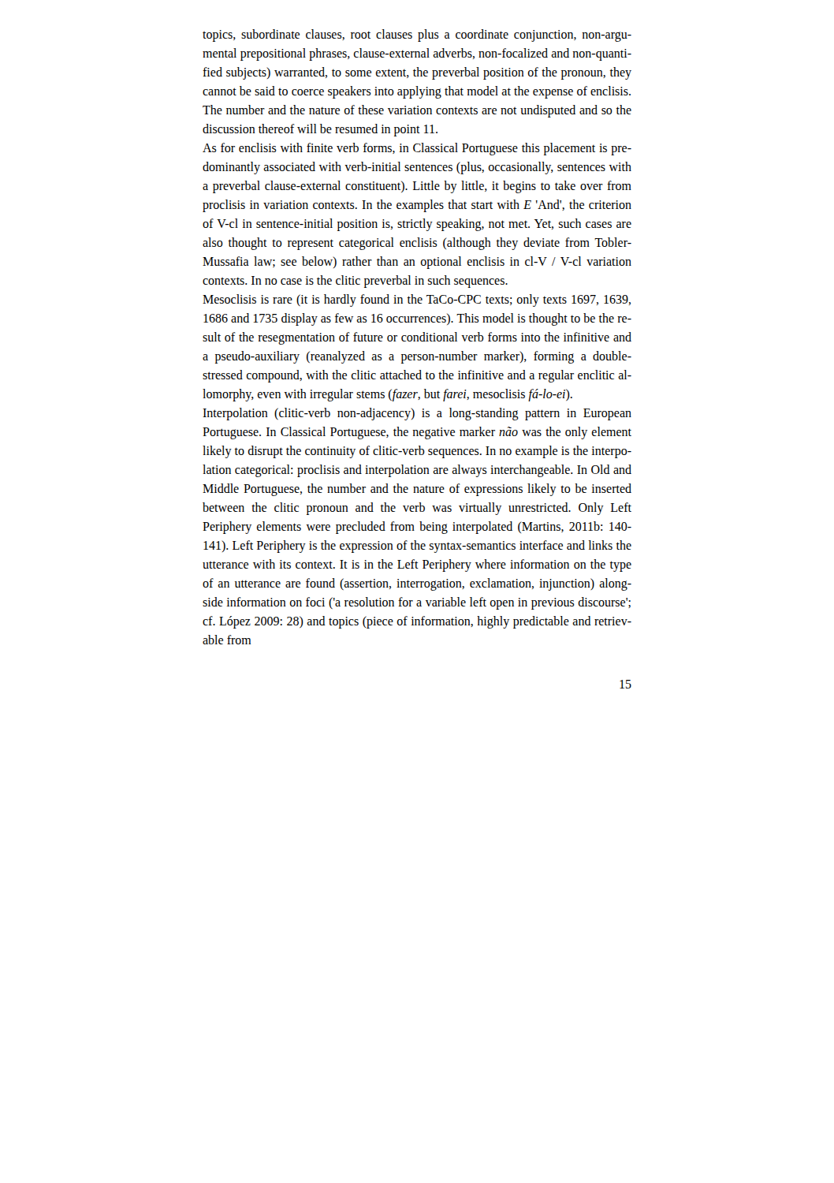topics, subordinate clauses, root clauses plus a coordinate conjunction, non-argumental prepositional phrases, clause-external adverbs, non-focalized and non-quantified subjects) warranted, to some extent, the preverbal position of the pronoun, they cannot be said to coerce speakers into applying that model at the expense of enclisis. The number and the nature of these variation contexts are not undisputed and so the discussion thereof will be resumed in point 11.
As for enclisis with finite verb forms, in Classical Portuguese this placement is predominantly associated with verb-initial sentences (plus, occasionally, sentences with a preverbal clause-external constituent). Little by little, it begins to take over from proclisis in variation contexts. In the examples that start with E 'And', the criterion of V-cl in sentence-initial position is, strictly speaking, not met. Yet, such cases are also thought to represent categorical enclisis (although they deviate from Tobler-Mussafia law; see below) rather than an optional enclisis in cl-V / V-cl variation contexts. In no case is the clitic preverbal in such sequences.
Mesoclisis is rare (it is hardly found in the TaCo-CPC texts; only texts 1697, 1639, 1686 and 1735 display as few as 16 occurrences). This model is thought to be the result of the resegmentation of future or conditional verb forms into the infinitive and a pseudo-auxiliary (reanalyzed as a person-number marker), forming a double-stressed compound, with the clitic attached to the infinitive and a regular enclitic allomorphy, even with irregular stems (fazer, but farei, mesoclisis fá-lo-ei).
Interpolation (clitic-verb non-adjacency) is a long-standing pattern in European Portuguese. In Classical Portuguese, the negative marker não was the only element likely to disrupt the continuity of clitic-verb sequences. In no example is the interpolation categorical: proclisis and interpolation are always interchangeable. In Old and Middle Portuguese, the number and the nature of expressions likely to be inserted between the clitic pronoun and the verb was virtually unrestricted. Only Left Periphery elements were precluded from being interpolated (Martins, 2011b: 140-141). Left Periphery is the expression of the syntax-semantics interface and links the utterance with its context. It is in the Left Periphery where information on the type of an utterance are found (assertion, interrogation, exclamation, injunction) alongside information on foci ('a resolution for a variable left open in previous discourse'; cf. López 2009: 28) and topics (piece of information, highly predictable and retrievable from
15